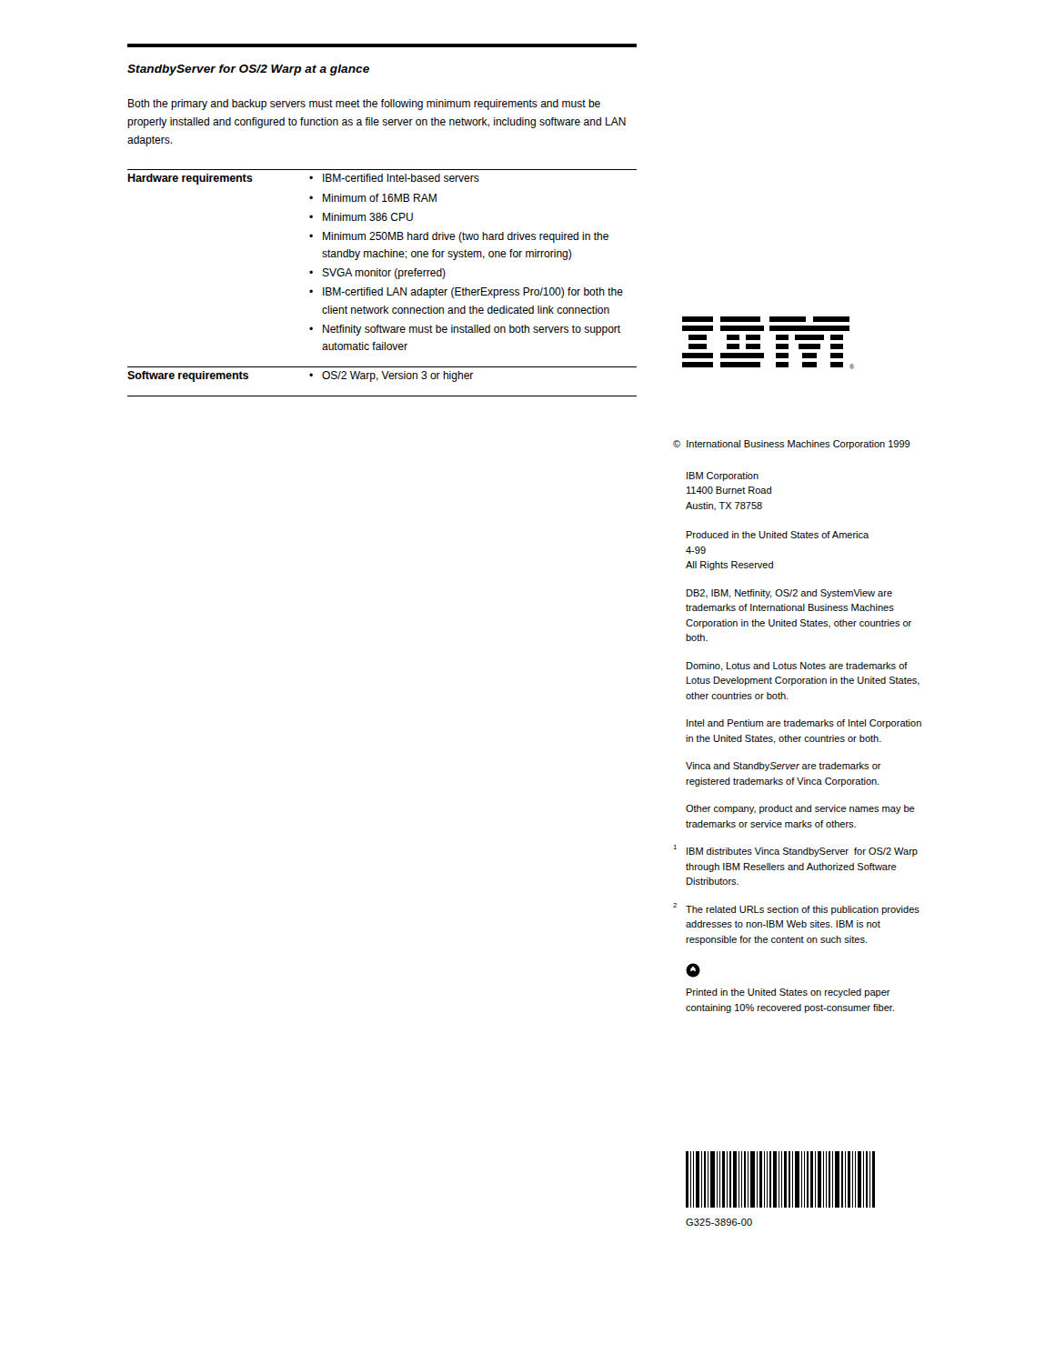StandbyServer for OS/2 Warp at a glance
Both the primary and backup servers must meet the following minimum requirements and must be properly installed and configured to function as a file server on the network, including software and LAN adapters.
| Hardware requirements | IBM-certified Intel-based servers Minimum of 16MB RAM Minimum 386 CPU Minimum 250MB hard drive (two hard drives required in the standby machine; one for system, one for mirroring) SVGA monitor (preferred) IBM-certified LAN adapter (EtherExpress Pro/100) for both the client network connection and the dedicated link connection Netfinity software must be installed on both servers to support automatic failover |
| Software requirements | OS/2 Warp, Version 3 or higher |
®
© International Business Machines Corporation 1999
IBM Corporation
11400 Burnet Road
Austin, TX 78758
Produced in the United States of America
4-99
All Rights Reserved
DB2, IBM, Netfinity, OS/2 and SystemView are trademarks of International Business Machines Corporation in the United States, other countries or both.
Domino, Lotus and Lotus Notes are trademarks of Lotus Development Corporation in the United States, other countries or both.
Intel and Pentium are trademarks of Intel Corporation in the United States, other countries or both.
Vinca and StandbyServer are trademarks or registered trademarks of Vinca Corporation.
Other company, product and service names may be trademarks or service marks of others.
1 IBM distributes Vinca StandbyServer for OS/2 Warp through IBM Resellers and Authorized Software Distributors.
2 The related URLs section of this publication provides addresses to non-IBM Web sites. IBM is not responsible for the content on such sites.
Printed in the United States on recycled paper containing 10% recovered post-consumer fiber.
G325-3896-00